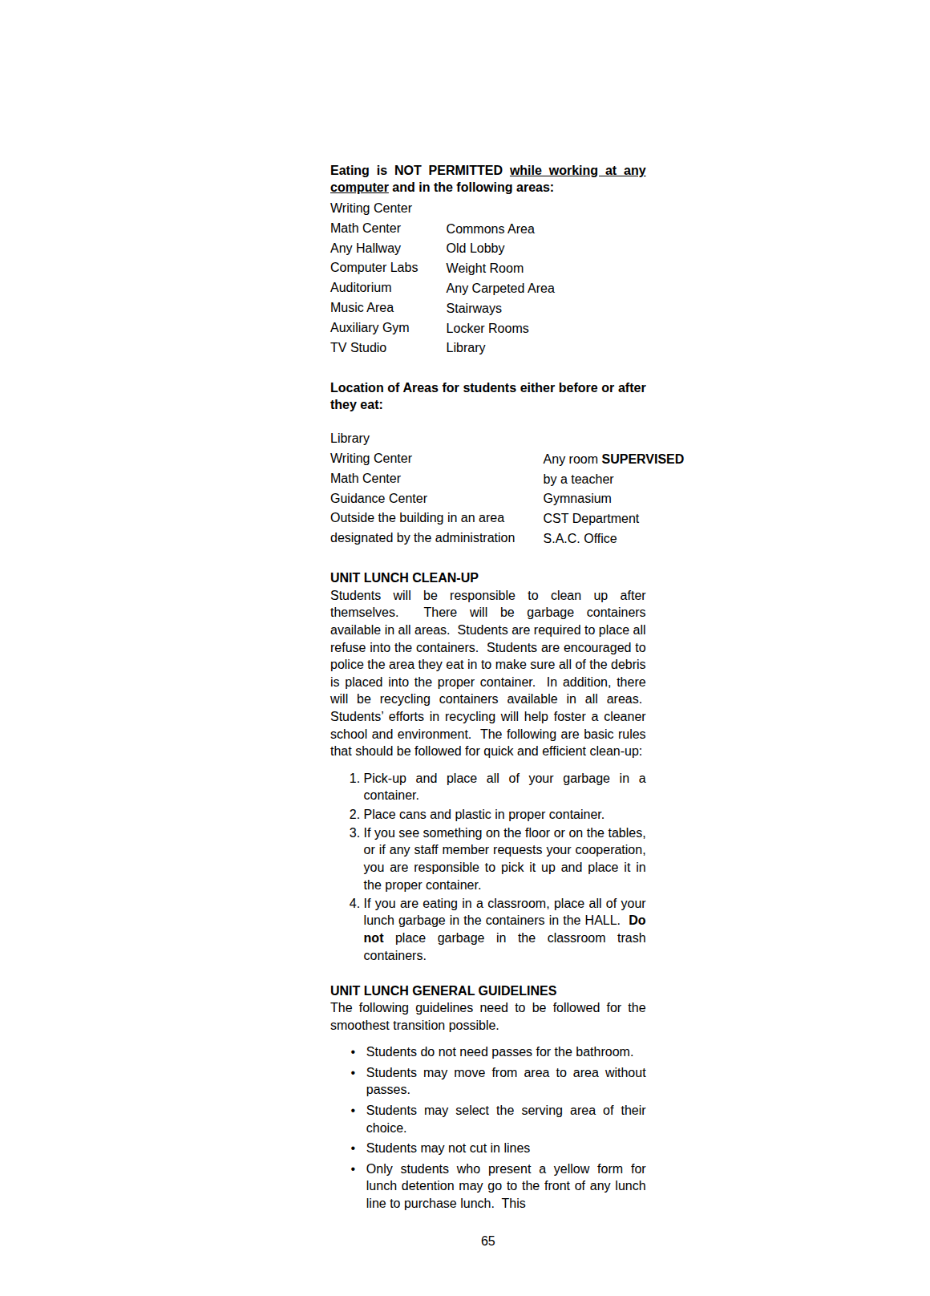Eating is NOT PERMITTED while working at any computer and in the following areas:
Writing Center
Math Center
Any Hallway
Computer Labs
Auditorium
Music Area
Auxiliary Gym
TV Studio
Commons Area
Old Lobby
Weight Room
Any Carpeted Area
Stairways
Locker Rooms
Library
Location of Areas for students either before or after they eat:
Library
Writing Center
Math Center
Guidance Center
Outside the building in an area
designated by the administration
Any room SUPERVISED
by a teacher
Gymnasium
CST Department
S.A.C. Office
UNIT LUNCH CLEAN-UP
Students will be responsible to clean up after themselves. There will be garbage containers available in all areas. Students are required to place all refuse into the containers. Students are encouraged to police the area they eat in to make sure all of the debris is placed into the proper container. In addition, there will be recycling containers available in all areas. Students’ efforts in recycling will help foster a cleaner school and environment. The following are basic rules that should be followed for quick and efficient clean-up:
Pick-up and place all of your garbage in a container.
Place cans and plastic in proper container.
If you see something on the floor or on the tables, or if any staff member requests your cooperation, you are responsible to pick it up and place it in the proper container.
If you are eating in a classroom, place all of your lunch garbage in the containers in the HALL. Do not place garbage in the classroom trash containers.
UNIT LUNCH GENERAL GUIDELINES
The following guidelines need to be followed for the smoothest transition possible.
Students do not need passes for the bathroom.
Students may move from area to area without passes.
Students may select the serving area of their choice.
Students may not cut in lines
Only students who present a yellow form for lunch detention may go to the front of any lunch line to purchase lunch. This
65